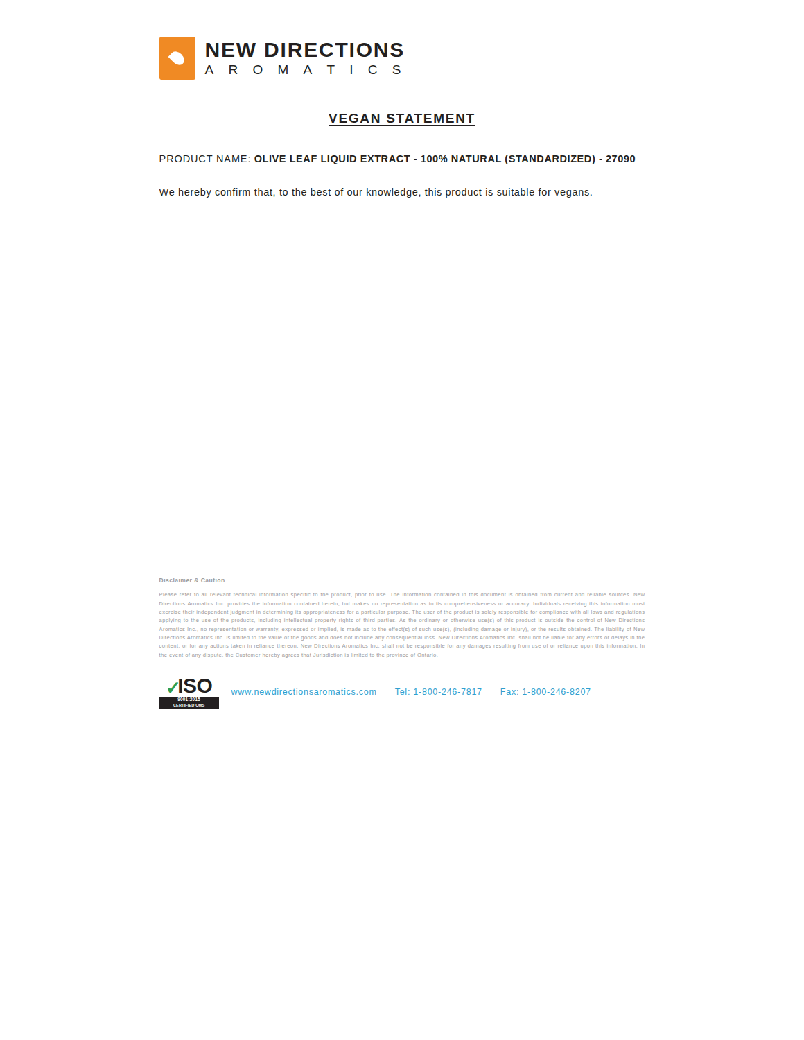NEW DIRECTIONS
A R O M A T I C S
VEGAN STATEMENT
PRODUCT NAME: OLIVE LEAF LIQUID EXTRACT - 100% NATURAL (STANDARDIZED) - 27090
We hereby confirm that, to the best of our knowledge, this product is suitable for vegans.
Disclaimer & Caution
Please refer to all relevant technical information specific to the product, prior to use. The information contained in this document is obtained from current and reliable sources. New Directions Aromatics Inc. provides the information contained herein, but makes no representation as to its comprehensiveness or accuracy. Individuals receiving this information must exercise their independent judgment in determining its appropriateness for a particular purpose. The user of the product is solely responsible for compliance with all laws and regulations applying to the use of the products, including intellectual property rights of third parties. As the ordinary or otherwise use(s) of this product is outside the control of New Directions Aromatics Inc., no representation or warranty, expressed or implied, is made as to the effect(s) of such use(s), (including damage or injury), or the results obtained. The liability of New Directions Aromatics Inc. is limited to the value of the goods and does not include any consequential loss. New Directions Aromatics Inc. shall not be liable for any errors or delays in the content, or for any actions taken in reliance thereon. New Directions Aromatics Inc. shall not be responsible for any damages resulting from use of or reliance upon this information. In the event of any dispute, the Customer hereby agrees that Jurisdiction is limited to the province of Ontario.
✓ISO
9001:2015
CERTIFIED QMS
www.newdirectionsaromatics.com Tel: 1-800-246-7817 Fax: 1-800-246-8207